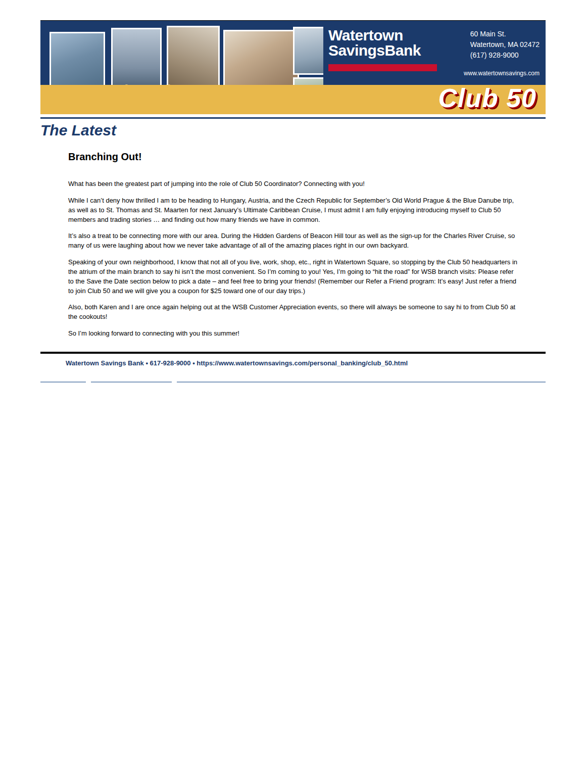WatertownSavingsBank
60 Main St.
Watertown, MA 02472
(617) 928-9000
www.watertownsavings.com
Always an
adventure!
Club 50
The Latest
Branching Out!
What has been the greatest part of jumping into the role of Club 50 Coordinator? Connecting with you!
While I can’t deny how thrilled I am to be heading to Hungary, Austria, and the Czech Republic for September’s Old World Prague & the Blue Danube trip, as well as to St. Thomas and St. Maarten for next January’s Ultimate Caribbean Cruise, I must admit I am fully enjoying introducing myself to Club 50 members and trading stories … and finding out how many friends we have in common.
It’s also a treat to be connecting more with our area. During the Hidden Gardens of Beacon Hill tour as well as the sign-up for the Charles River Cruise, so many of us were laughing about how we never take advantage of all of the amazing places right in our own backyard.
Speaking of your own neighborhood, I know that not all of you live, work, shop, etc., right in Watertown Square, so stopping by the Club 50 headquarters in the atrium of the main branch to say hi isn’t the most convenient. So I’m coming to you! Yes, I’m going to “hit the road” for WSB branch visits: Please refer to the Save the Date section below to pick a date – and feel free to bring your friends! (Remember our Refer a Friend program: It’s easy! Just refer a friend to join Club 50 and we will give you a coupon for $25 toward one of our day trips.)
Also, both Karen and I are once again helping out at the WSB Customer Appreciation events, so there will always be someone to say hi to from Club 50 at the cookouts!
So I’m looking forward to connecting with you this summer!
Watertown Savings Bank • 617-928-9000 • https://www.watertownsavings.com/personal_banking/club_50.html